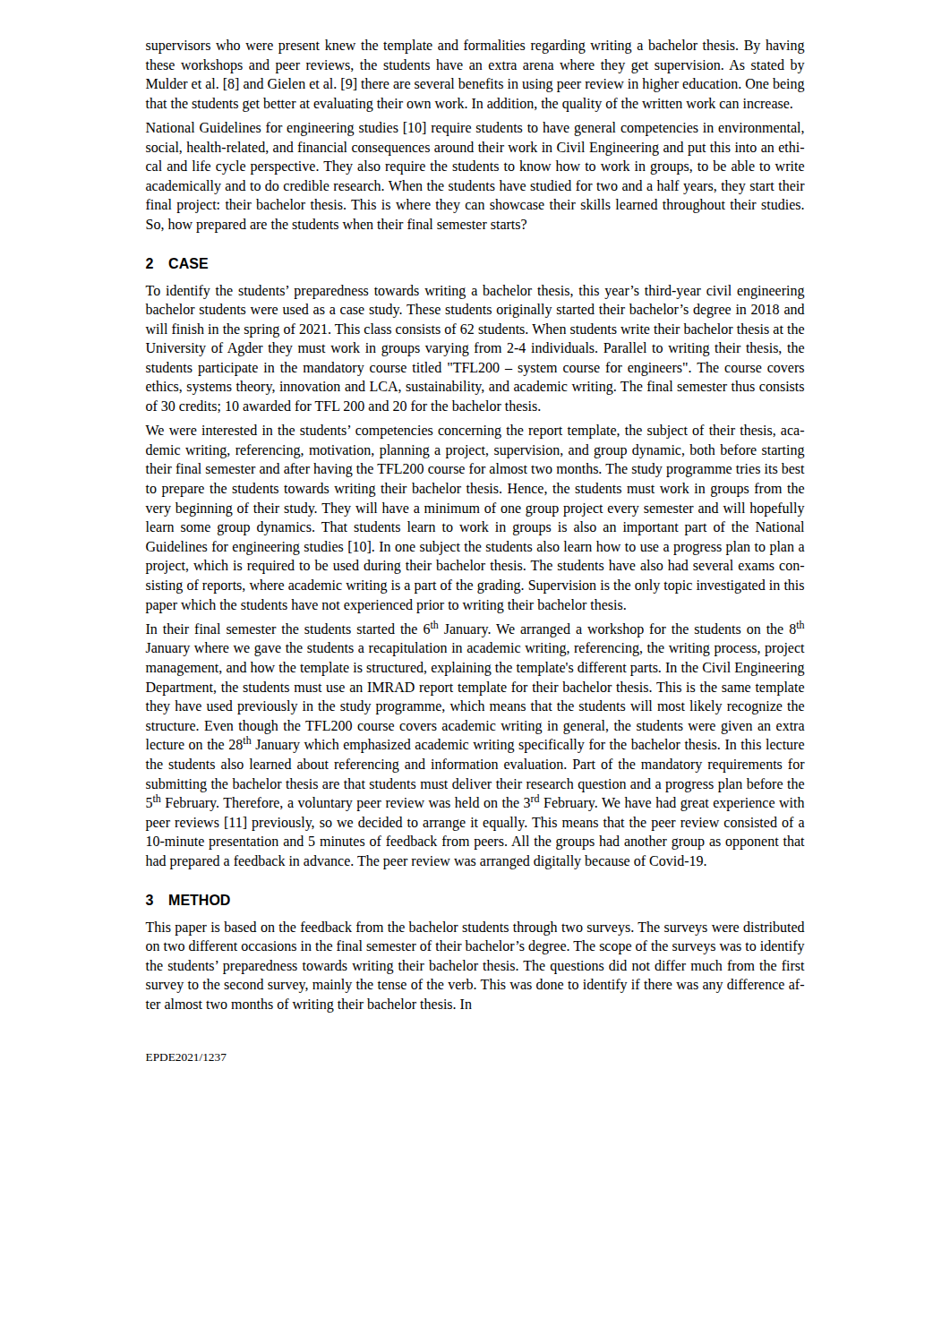supervisors who were present knew the template and formalities regarding writing a bachelor thesis. By having these workshops and peer reviews, the students have an extra arena where they get supervision. As stated by Mulder et al. [8] and Gielen et al. [9] there are several benefits in using peer review in higher education. One being that the students get better at evaluating their own work. In addition, the quality of the written work can increase.
National Guidelines for engineering studies [10] require students to have general competencies in environmental, social, health-related, and financial consequences around their work in Civil Engineering and put this into an ethical and life cycle perspective. They also require the students to know how to work in groups, to be able to write academically and to do credible research. When the students have studied for two and a half years, they start their final project: their bachelor thesis. This is where they can showcase their skills learned throughout their studies. So, how prepared are the students when their final semester starts?
2 CASE
To identify the students’ preparedness towards writing a bachelor thesis, this year’s third-year civil engineering bachelor students were used as a case study. These students originally started their bachelor’s degree in 2018 and will finish in the spring of 2021. This class consists of 62 students. When students write their bachelor thesis at the University of Agder they must work in groups varying from 2-4 individuals. Parallel to writing their thesis, the students participate in the mandatory course titled "TFL200 – system course for engineers". The course covers ethics, systems theory, innovation and LCA, sustainability, and academic writing. The final semester thus consists of 30 credits; 10 awarded for TFL 200 and 20 for the bachelor thesis.
We were interested in the students’ competencies concerning the report template, the subject of their thesis, academic writing, referencing, motivation, planning a project, supervision, and group dynamic, both before starting their final semester and after having the TFL200 course for almost two months. The study programme tries its best to prepare the students towards writing their bachelor thesis. Hence, the students must work in groups from the very beginning of their study. They will have a minimum of one group project every semester and will hopefully learn some group dynamics. That students learn to work in groups is also an important part of the National Guidelines for engineering studies [10]. In one subject the students also learn how to use a progress plan to plan a project, which is required to be used during their bachelor thesis. The students have also had several exams consisting of reports, where academic writing is a part of the grading. Supervision is the only topic investigated in this paper which the students have not experienced prior to writing their bachelor thesis.
In their final semester the students started the 6th January. We arranged a workshop for the students on the 8th January where we gave the students a recapitulation in academic writing, referencing, the writing process, project management, and how the template is structured, explaining the template's different parts. In the Civil Engineering Department, the students must use an IMRAD report template for their bachelor thesis. This is the same template they have used previously in the study programme, which means that the students will most likely recognize the structure. Even though the TFL200 course covers academic writing in general, the students were given an extra lecture on the 28th January which emphasized academic writing specifically for the bachelor thesis. In this lecture the students also learned about referencing and information evaluation. Part of the mandatory requirements for submitting the bachelor thesis are that students must deliver their research question and a progress plan before the 5th February. Therefore, a voluntary peer review was held on the 3rd February. We have had great experience with peer reviews [11] previously, so we decided to arrange it equally. This means that the peer review consisted of a 10-minute presentation and 5 minutes of feedback from peers. All the groups had another group as opponent that had prepared a feedback in advance. The peer review was arranged digitally because of Covid-19.
3 METHOD
This paper is based on the feedback from the bachelor students through two surveys. The surveys were distributed on two different occasions in the final semester of their bachelor’s degree. The scope of the surveys was to identify the students’ preparedness towards writing their bachelor thesis. The questions did not differ much from the first survey to the second survey, mainly the tense of the verb. This was done to identify if there was any difference after almost two months of writing their bachelor thesis. In
EPDE2021/1237